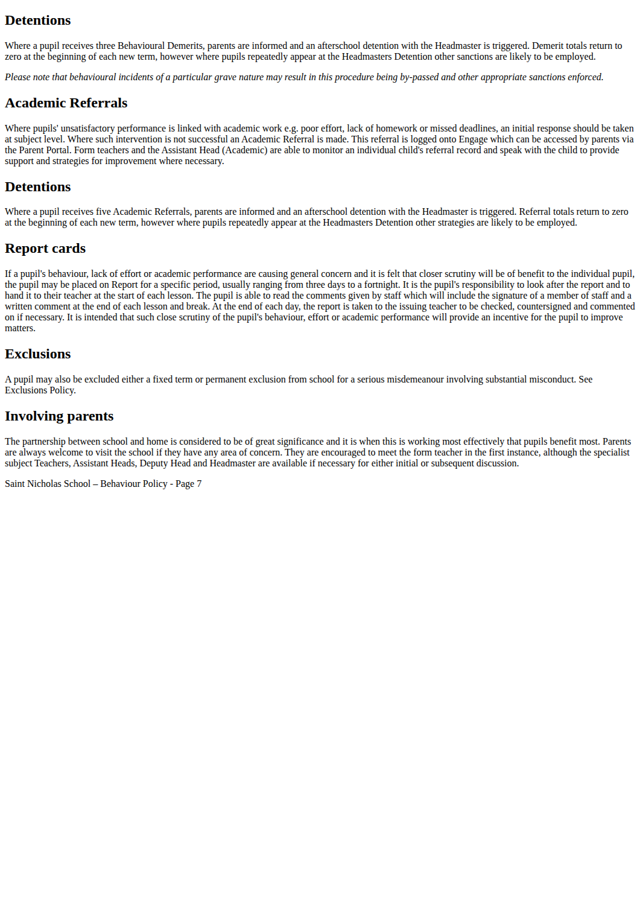Detentions
Where a pupil receives three Behavioural Demerits, parents are informed and an afterschool detention with the Headmaster is triggered. Demerit totals return to zero at the beginning of each new term, however where pupils repeatedly appear at the Headmasters Detention other sanctions are likely to be employed.
Please note that behavioural incidents of a particular grave nature may result in this procedure being by-passed and other appropriate sanctions enforced.
Academic Referrals
Where pupils' unsatisfactory performance is linked with academic work e.g. poor effort, lack of homework or missed deadlines, an initial response should be taken at subject level. Where such intervention is not successful an Academic Referral is made. This referral is logged onto Engage which can be accessed by parents via the Parent Portal. Form teachers and the Assistant Head (Academic) are able to monitor an individual child's referral record and speak with the child to provide support and strategies for improvement where necessary.
Detentions
Where a pupil receives five Academic Referrals, parents are informed and an afterschool detention with the Headmaster is triggered. Referral totals return to zero at the beginning of each new term, however where pupils repeatedly appear at the Headmasters Detention other strategies are likely to be employed.
Report cards
If a pupil's behaviour, lack of effort or academic performance are causing general concern and it is felt that closer scrutiny will be of benefit to the individual pupil, the pupil may be placed on Report for a specific period, usually ranging from three days to a fortnight. It is the pupil's responsibility to look after the report and to hand it to their teacher at the start of each lesson. The pupil is able to read the comments given by staff which will include the signature of a member of staff and a written comment at the end of each lesson and break. At the end of each day, the report is taken to the issuing teacher to be checked, countersigned and commented on if necessary. It is intended that such close scrutiny of the pupil's behaviour, effort or academic performance will provide an incentive for the pupil to improve matters.
Exclusions
A pupil may also be excluded either a fixed term or permanent exclusion from school for a serious misdemeanour involving substantial misconduct. See Exclusions Policy.
Involving parents
The partnership between school and home is considered to be of great significance and it is when this is working most effectively that pupils benefit most. Parents are always welcome to visit the school if they have any area of concern. They are encouraged to meet the form teacher in the first instance, although the specialist subject Teachers, Assistant Heads, Deputy Head and Headmaster are available if necessary for either initial or subsequent discussion.
Saint Nicholas School – Behaviour Policy - Page 7